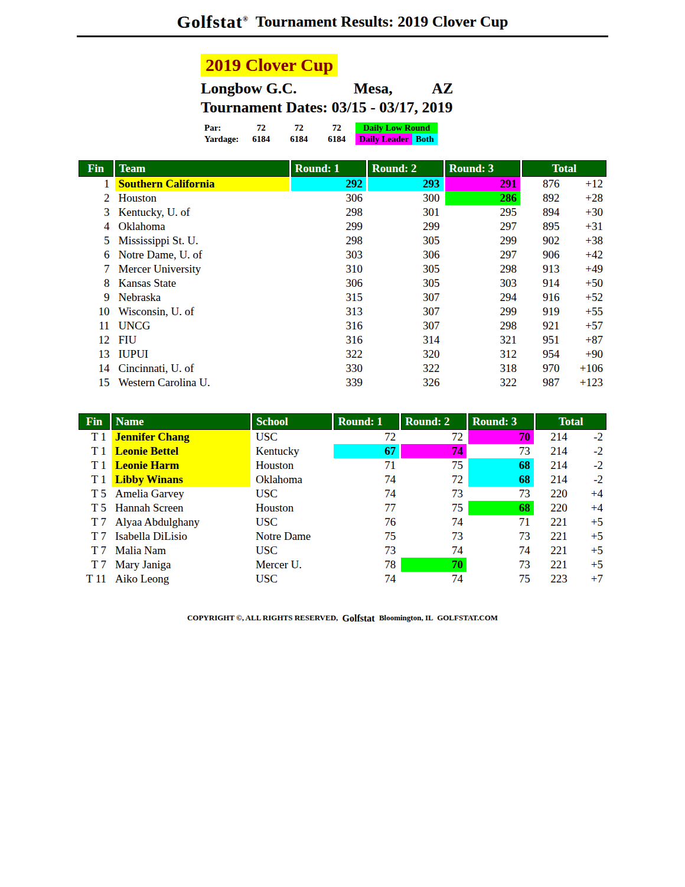Golfstat®
Tournament Results: 2019 Clover Cup
2019 Clover Cup
Longbow G.C. Mesa, AZ
Tournament Dates: 03/15 - 03/17, 2019
| Par: | 72 | 72 | 72 | Daily Low Round |
| Yardage: | 6184 | 6184 | 6184 | Daily Leader | Both |
| Fin | Team | Round: 1 | Round: 2 | Round: 3 | Total |
| --- | --- | --- | --- | --- | --- |
| 1 | Southern California | 292 | 293 | 291 | 876 | +12 |
| 2 | Houston | 306 | 300 | 286 | 892 | +28 |
| 3 | Kentucky, U. of | 298 | 301 | 295 | 894 | +30 |
| 4 | Oklahoma | 299 | 299 | 297 | 895 | +31 |
| 5 | Mississippi St. U. | 298 | 305 | 299 | 902 | +38 |
| 6 | Notre Dame, U. of | 303 | 306 | 297 | 906 | +42 |
| 7 | Mercer University | 310 | 305 | 298 | 913 | +49 |
| 8 | Kansas State | 306 | 305 | 303 | 914 | +50 |
| 9 | Nebraska | 315 | 307 | 294 | 916 | +52 |
| 10 | Wisconsin, U. of | 313 | 307 | 299 | 919 | +55 |
| 11 | UNCG | 316 | 307 | 298 | 921 | +57 |
| 12 | FIU | 316 | 314 | 321 | 951 | +87 |
| 13 | IUPUI | 322 | 320 | 312 | 954 | +90 |
| 14 | Cincinnati, U. of | 330 | 322 | 318 | 970 | +106 |
| 15 | Western Carolina U. | 339 | 326 | 322 | 987 | +123 |
| Fin | Name | School | Round: 1 | Round: 2 | Round: 3 | Total |
| --- | --- | --- | --- | --- | --- | --- |
| T 1 | Jennifer Chang | USC | 72 | 72 | 70 | 214 | -2 |
| T 1 | Leonie Bettel | Kentucky | 67 | 74 | 73 | 214 | -2 |
| T 1 | Leonie Harm | Houston | 71 | 75 | 68 | 214 | -2 |
| T 1 | Libby Winans | Oklahoma | 74 | 72 | 68 | 214 | -2 |
| T 5 | Amelia Garvey | USC | 74 | 73 | 73 | 220 | +4 |
| T 5 | Hannah Screen | Houston | 77 | 75 | 68 | 220 | +4 |
| T 7 | Alyaa Abdulghany | USC | 76 | 74 | 71 | 221 | +5 |
| T 7 | Isabella DiLisio | Notre Dame | 75 | 73 | 73 | 221 | +5 |
| T 7 | Malia Nam | USC | 73 | 74 | 74 | 221 | +5 |
| T 7 | Mary Janiga | Mercer U. | 78 | 70 | 73 | 221 | +5 |
| T 11 | Aiko Leong | USC | 74 | 74 | 75 | 223 | +7 |
COPYRIGHT ©, ALL RIGHTS RESERVED, Golfstat Bloomington, IL GOLFSTAT.COM